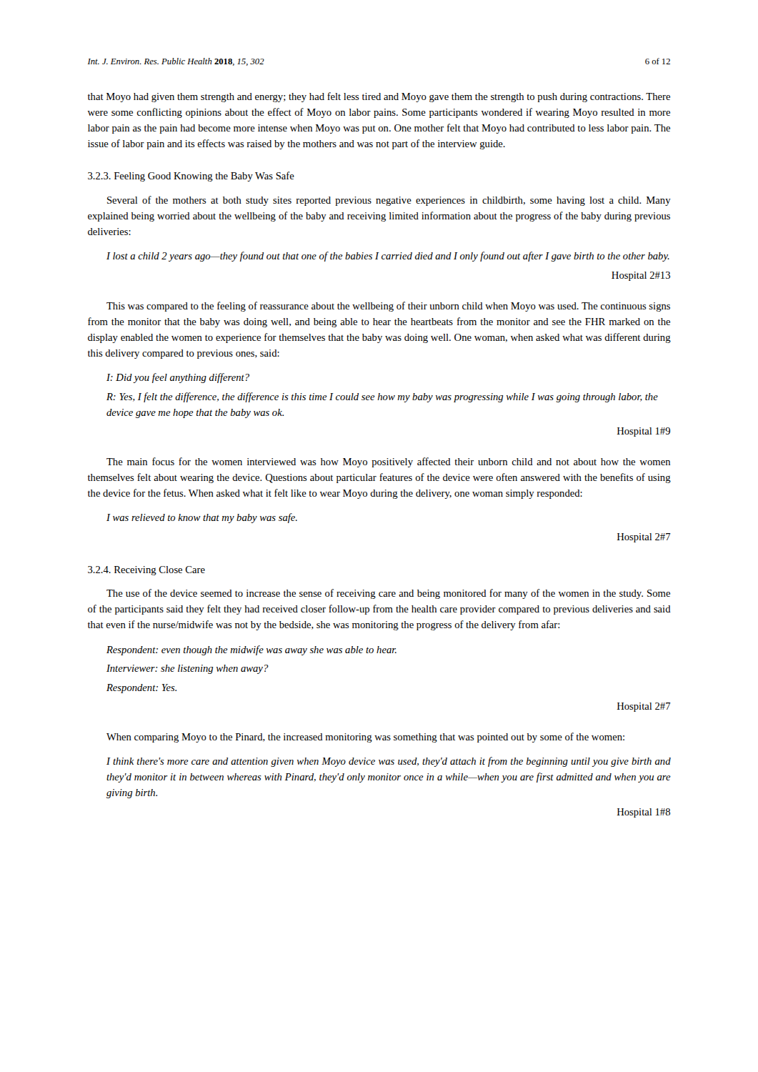Int. J. Environ. Res. Public Health 2018, 15, 302 6 of 12
that Moyo had given them strength and energy; they had felt less tired and Moyo gave them the strength to push during contractions. There were some conflicting opinions about the effect of Moyo on labor pains. Some participants wondered if wearing Moyo resulted in more labor pain as the pain had become more intense when Moyo was put on. One mother felt that Moyo had contributed to less labor pain. The issue of labor pain and its effects was raised by the mothers and was not part of the interview guide.
3.2.3. Feeling Good Knowing the Baby Was Safe
Several of the mothers at both study sites reported previous negative experiences in childbirth, some having lost a child. Many explained being worried about the wellbeing of the baby and receiving limited information about the progress of the baby during previous deliveries:
I lost a child 2 years ago—they found out that one of the babies I carried died and I only found out after I gave birth to the other baby.
Hospital 2#13
This was compared to the feeling of reassurance about the wellbeing of their unborn child when Moyo was used. The continuous signs from the monitor that the baby was doing well, and being able to hear the heartbeats from the monitor and see the FHR marked on the display enabled the women to experience for themselves that the baby was doing well. One woman, when asked what was different during this delivery compared to previous ones, said:
I: Did you feel anything different?
R: Yes, I felt the difference, the difference is this time I could see how my baby was progressing while I was going through labor, the device gave me hope that the baby was ok.
Hospital 1#9
The main focus for the women interviewed was how Moyo positively affected their unborn child and not about how the women themselves felt about wearing the device. Questions about particular features of the device were often answered with the benefits of using the device for the fetus. When asked what it felt like to wear Moyo during the delivery, one woman simply responded:
I was relieved to know that my baby was safe.
Hospital 2#7
3.2.4. Receiving Close Care
The use of the device seemed to increase the sense of receiving care and being monitored for many of the women in the study. Some of the participants said they felt they had received closer follow-up from the health care provider compared to previous deliveries and said that even if the nurse/midwife was not by the bedside, she was monitoring the progress of the delivery from afar:
Respondent: even though the midwife was away she was able to hear.
Interviewer: she listening when away?
Respondent: Yes.
Hospital 2#7
When comparing Moyo to the Pinard, the increased monitoring was something that was pointed out by some of the women:
I think there's more care and attention given when Moyo device was used, they'd attach it from the beginning until you give birth and they'd monitor it in between whereas with Pinard, they'd only monitor once in a while—when you are first admitted and when you are giving birth.
Hospital 1#8